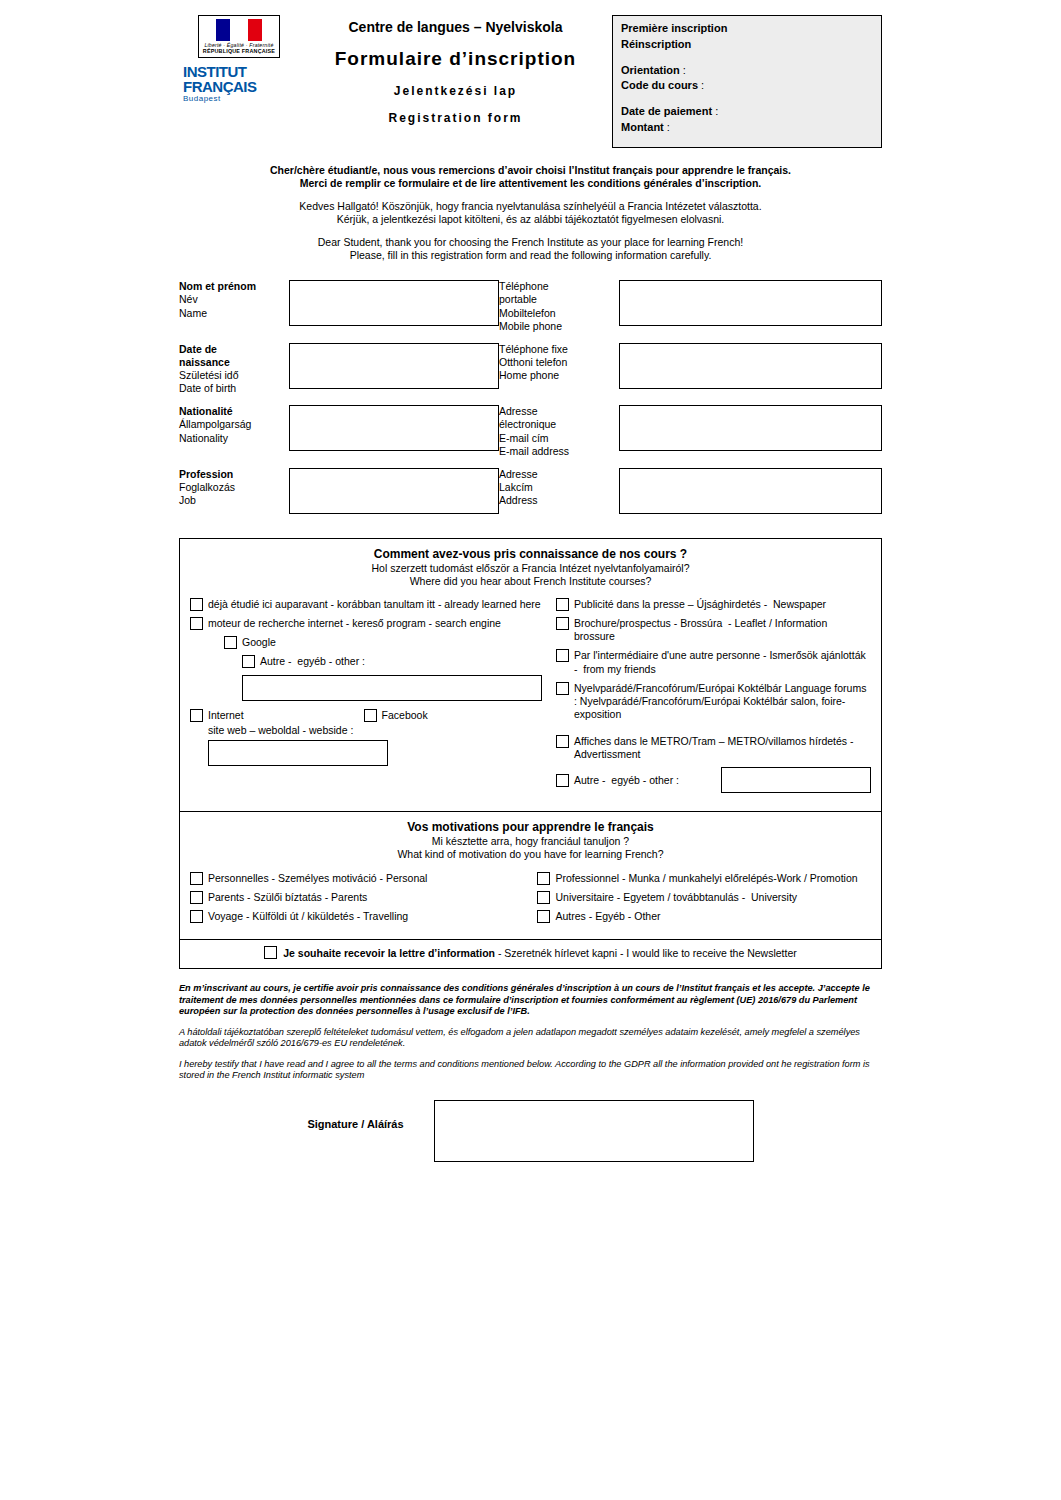Liberté · Égalité · Fraternité
RÉPUBLIQUE FRANÇAISE
INSTITUT
FRANÇAIS
Budapest
Centre de langues – Nyelviskola
Formulaire d’inscription
Jelentkezési lap
Registration form
Première inscription
Réinscription
Orientation :
Code du cours :
Date de paiement :
Montant :
Cher/chère étudiant/e, nous vous remercions d’avoir choisi l’Institut français pour apprendre le français.
Merci de remplir ce formulaire et de lire attentivement les conditions générales d’inscription.
Kedves Hallgató! Köszönjük, hogy francia nyelvtanulása színhelyéül a Francia Intézetet választotta.
Kérjük, a jelentkezési lapot kitölteni, és az alábbi tájékoztatót figyelmesen elolvasni.
Dear Student, thank you for choosing the French Institute as your place for learning French!
Please, fill in this registration form and read the following information carefully.
| Nom et prénom Név Name | | Téléphone portable Mobiltelefon Mobile phone | |
| Date de naissance Születési idő Date of birth | | Téléphone fixe Otthoni telefon Home phone | |
| Nationalité Állampolgarság Nationality | | Adresse électronique E-mail cím E-mail address | |
| Profession Foglalkozás Job | | Adresse Lakcím Address | |
Comment avez-vous pris connaissance de nos cours ?
Hol szerzett tudomást először a Francia Intézet nyelvtanfolyamairól?
Where did you hear about French Institute courses?
déjà étudié ici auparavant - korábban tanultam itt - already learned here
moteur de recherche internet - kereső program - search engine
Google
Autre - egyéb - other :
Internet
Facebook
site web – weboldal - webside :
Publicité dans la presse – Újsághirdetés - Newspaper
Brochure/prospectus - Brossúra - Leaflet / Information brossure
Par l'intermédiaire d'une autre personne - Ismerősök ajánlották - from my friends
Nyelvparádé/Francofórum/Európai Koktélbár Language forums : Nyelvparádé/Francofórum/Európai Koktélbár salon, foire-exposition
Affiches dans le METRO/Tram – METRO/villamos hírdetés - Advertissment
Autre - egyéb - other :
Vos motivations pour apprendre le français
Mi késztette arra, hogy franciául tanuljon ?
What kind of motivation do you have for learning French?
Personnelles - Személyes motiváció - Personal
Parents - Szülői bíztatás - Parents
Voyage - Külföldi út / kiküldetés - Travelling
Professionnel - Munka / munkahelyi előrelépés-Work / Promotion
Universitaire - Egyetem / továbbtanulás - University
Autres - Egyéb - Other
Je souhaite recevoir la lettre d’information - Szeretnék hírlevet kapni - I would like to receive the Newsletter
En m’inscrivant au cours, je certifie avoir pris connaissance des conditions générales d’inscription à un cours de l’Institut français et les accepte. J’accepte le traitement de mes données personnelles mentionnées dans ce formulaire d’inscription et fournies conformément au règlement (UE) 2016/679 du Parlement européen sur la protection des données personnelles à l’usage exclusif de l’IFB.
A hátoldali tájékoztatóban szereplő feltételeket tudomásul vettem, és elfogadom a jelen adatlapon megadott személyes adataim kezelését, amely megfelel a személyes adatok védelméről szóló 2016/679-es EU rendeletének.
I hereby testify that I have read and I agree to all the terms and conditions mentioned below. According to the GDPR all the information provided ont he registration form is stored in the French Institut informatic system
Signature / Aláírás